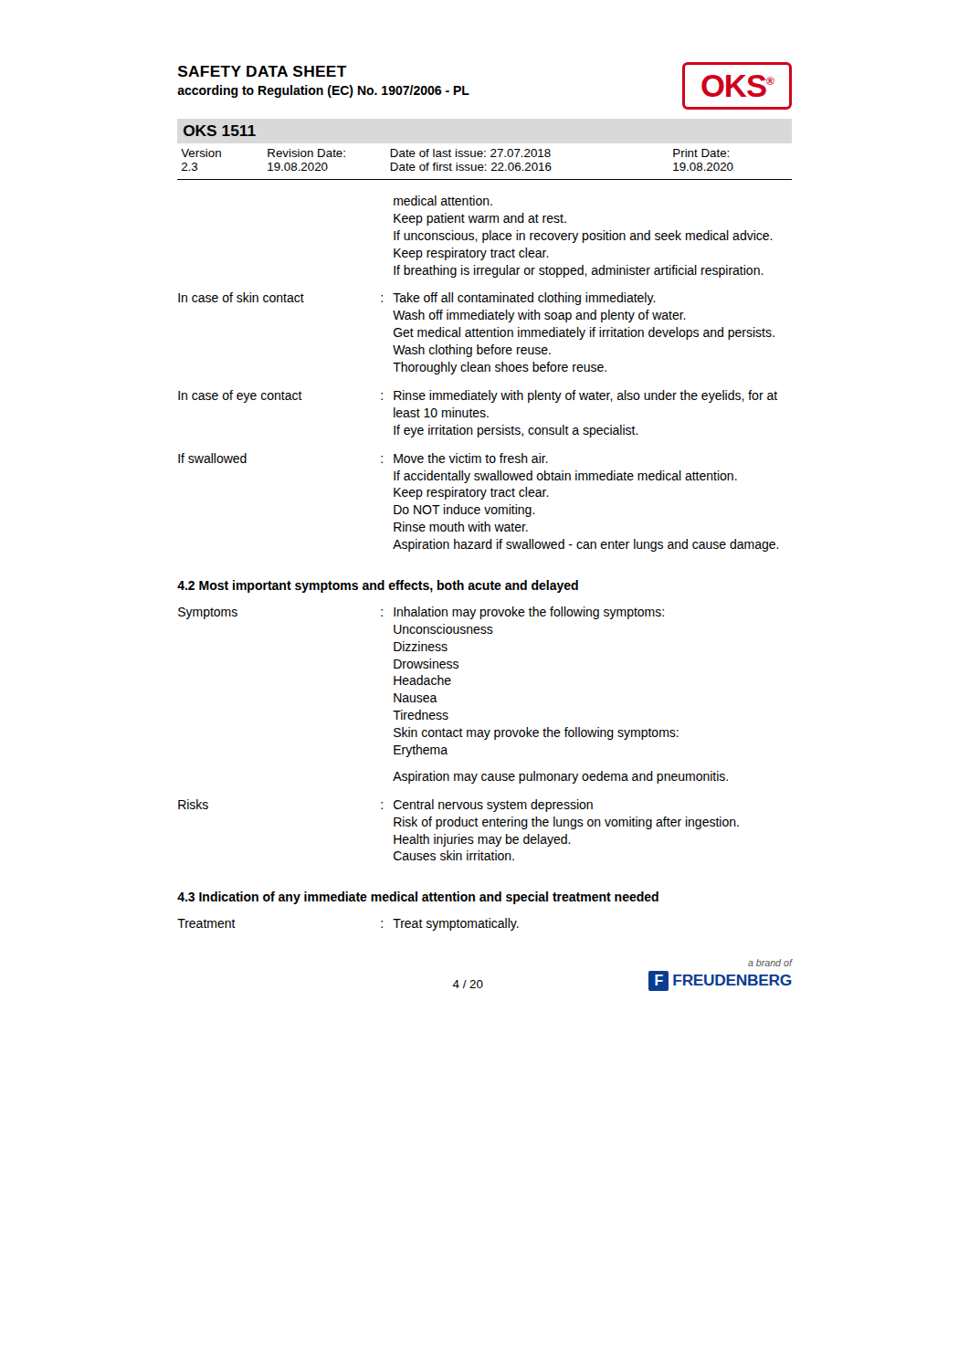SAFETY DATA SHEET
according to Regulation (EC) No. 1907/2006 - PL
OKS®
OKS 1511
| Version 2.3 | Revision Date: 19.08.2020 | Date of last issue: 27.07.2018 Date of first issue: 22.06.2016 | Print Date: 19.08.2020 |
| | | medical attention. Keep patient warm and at rest. If unconscious, place in recovery position and seek medical advice. Keep respiratory tract clear. If breathing is irregular or stopped, administer artificial respiration. |
| In case of skin contact | : | Take off all contaminated clothing immediately. Wash off immediately with soap and plenty of water. Get medical attention immediately if irritation develops and persists. Wash clothing before reuse. Thoroughly clean shoes before reuse. |
| In case of eye contact | : | Rinse immediately with plenty of water, also under the eyelids, for at least 10 minutes. If eye irritation persists, consult a specialist. |
| If swallowed | : | Move the victim to fresh air. If accidentally swallowed obtain immediate medical attention. Keep respiratory tract clear. Do NOT induce vomiting. Rinse mouth with water. Aspiration hazard if swallowed - can enter lungs and cause damage. |
4.2 Most important symptoms and effects, both acute and delayed
| Symptoms | : | Inhalation may provoke the following symptoms: Unconsciousness Dizziness Drowsiness Headache Nausea Tiredness Skin contact may provoke the following symptoms: Erythema Aspiration may cause pulmonary oedema and pneumonitis. |
| Risks | : | Central nervous system depression Risk of product entering the lungs on vomiting after ingestion. Health injuries may be delayed. Causes skin irritation. |
4.3 Indication of any immediate medical attention and special treatment needed
| Treatment | : | Treat symptomatically. |
4 / 20
a brand of
F FREUDENBERG